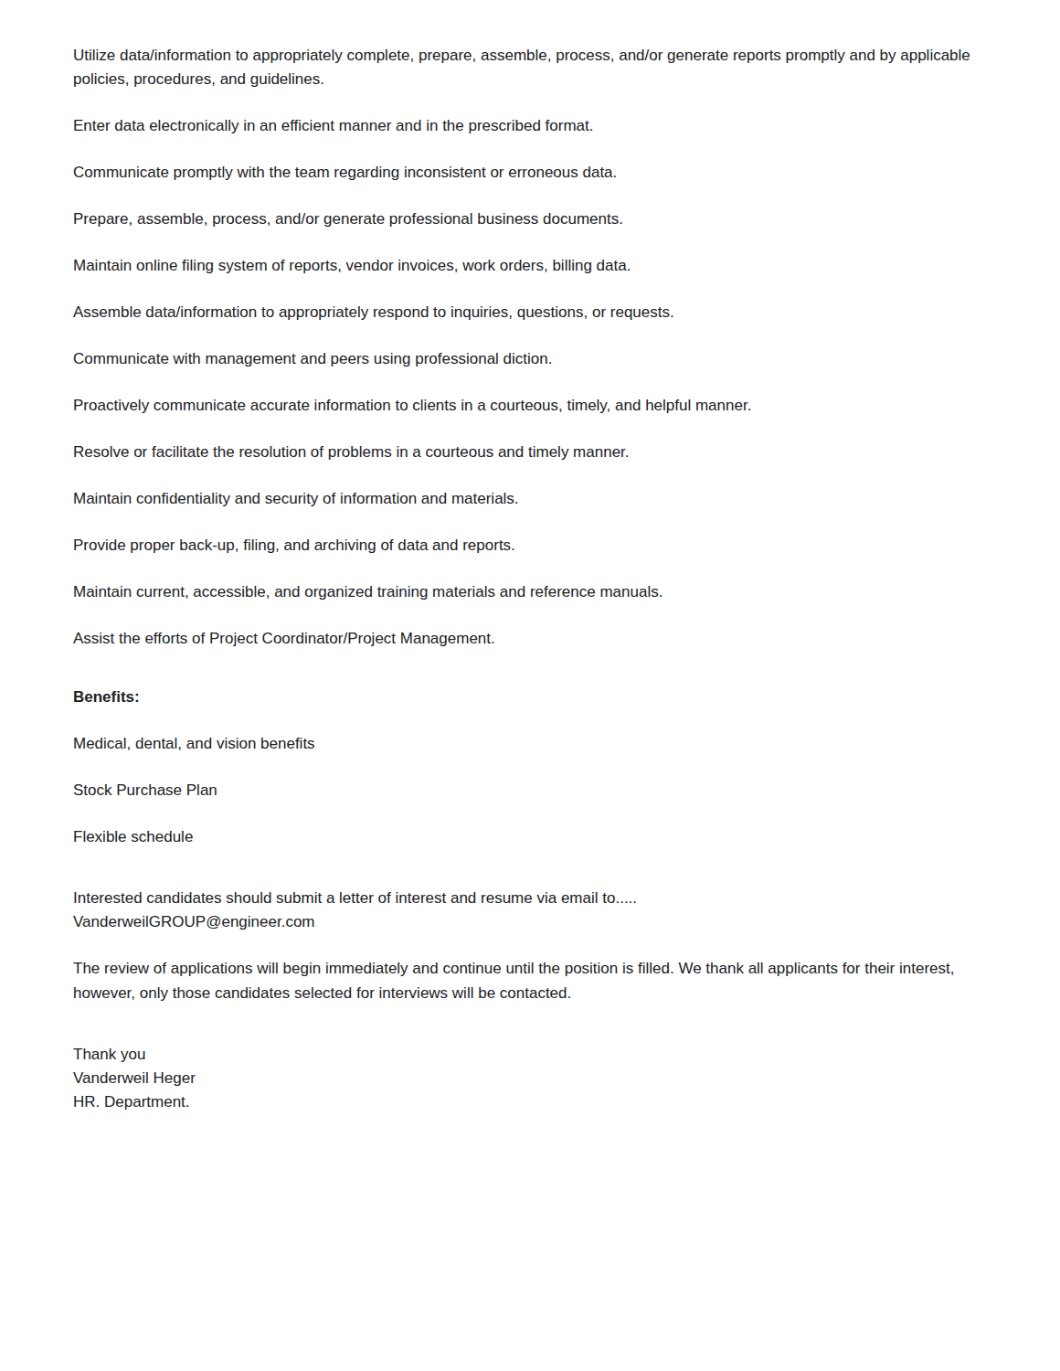Utilize data/information to appropriately complete, prepare, assemble, process, and/or generate reports promptly and by applicable policies, procedures, and guidelines.
Enter data electronically in an efficient manner and in the prescribed format.
Communicate promptly with the team regarding inconsistent or erroneous data.
Prepare, assemble, process, and/or generate professional business documents.
Maintain online filing system of reports, vendor invoices, work orders, billing data.
Assemble data/information to appropriately respond to inquiries, questions, or requests.
Communicate with management and peers using professional diction.
Proactively communicate accurate information to clients in a courteous, timely, and helpful manner.
Resolve or facilitate the resolution of problems in a courteous and timely manner.
Maintain confidentiality and security of information and materials.
Provide proper back-up, filing, and archiving of data and reports.
Maintain current, accessible, and organized training materials and reference manuals.
Assist the efforts of Project Coordinator/Project Management.
Benefits:
Medical, dental, and vision benefits
Stock Purchase Plan
Flexible schedule
Interested candidates should submit a letter of interest and resume via email to.....
VanderweilGROUP@engineer.com
The review of applications will begin immediately and continue until the position is filled. We thank all applicants for their interest, however, only those candidates selected for interviews will be contacted.
Thank you
Vanderweil Heger
HR. Department.